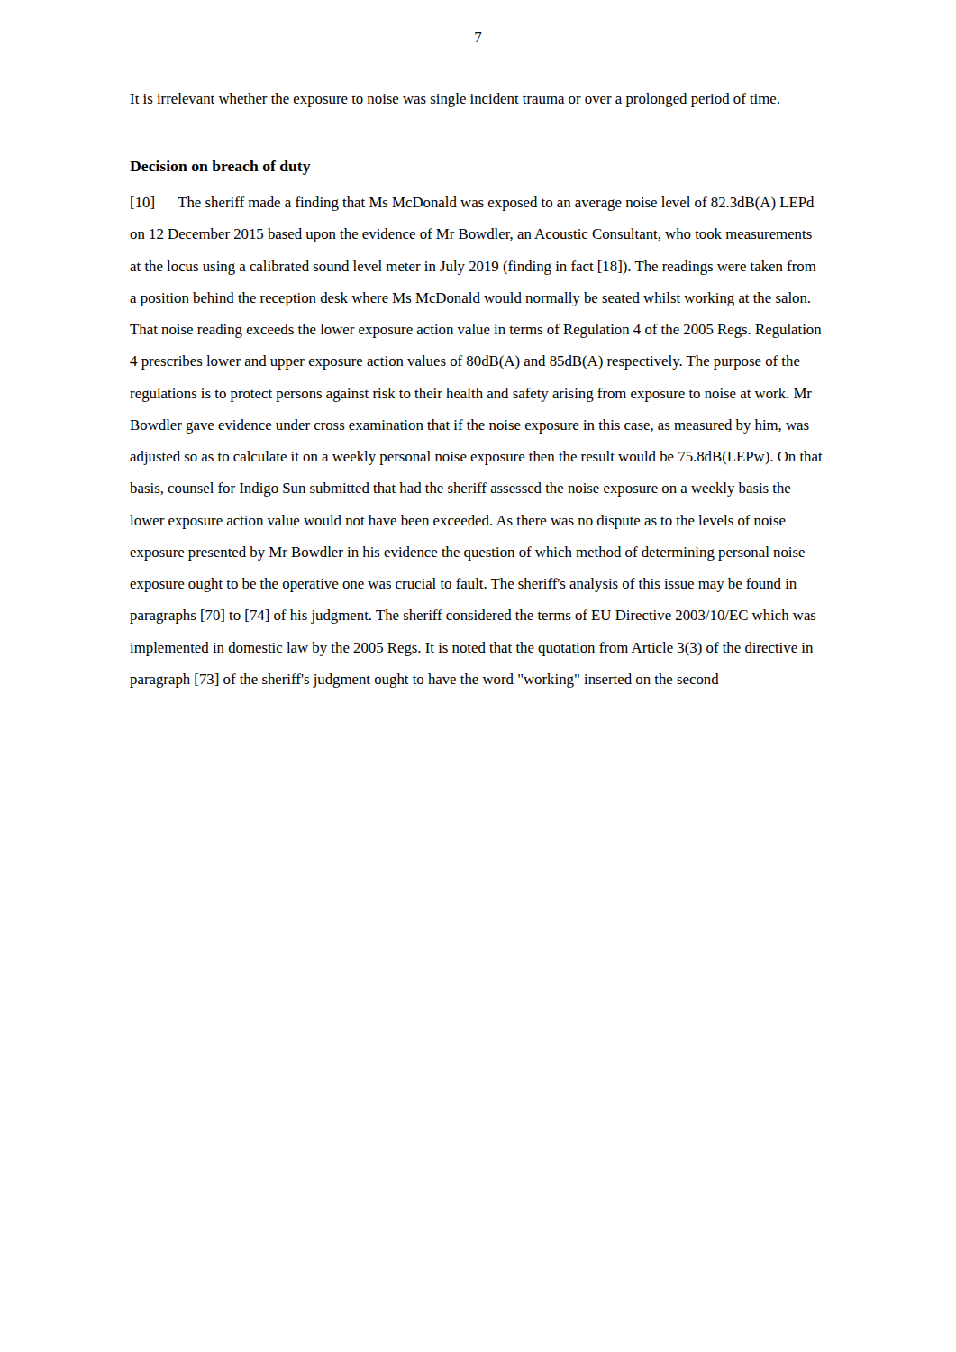7
It is irrelevant whether the exposure to noise was single incident trauma or over a prolonged period of time.
Decision on breach of duty
[10] The sheriff made a finding that Ms McDonald was exposed to an average noise level of 82.3dB(A) LEPd on 12 December 2015 based upon the evidence of Mr Bowdler, an Acoustic Consultant, who took measurements at the locus using a calibrated sound level meter in July 2019 (finding in fact [18]). The readings were taken from a position behind the reception desk where Ms McDonald would normally be seated whilst working at the salon. That noise reading exceeds the lower exposure action value in terms of Regulation 4 of the 2005 Regs. Regulation 4 prescribes lower and upper exposure action values of 80dB(A) and 85dB(A) respectively. The purpose of the regulations is to protect persons against risk to their health and safety arising from exposure to noise at work. Mr Bowdler gave evidence under cross examination that if the noise exposure in this case, as measured by him, was adjusted so as to calculate it on a weekly personal noise exposure then the result would be 75.8dB(LEPw). On that basis, counsel for Indigo Sun submitted that had the sheriff assessed the noise exposure on a weekly basis the lower exposure action value would not have been exceeded. As there was no dispute as to the levels of noise exposure presented by Mr Bowdler in his evidence the question of which method of determining personal noise exposure ought to be the operative one was crucial to fault. The sheriff's analysis of this issue may be found in paragraphs [70] to [74] of his judgment. The sheriff considered the terms of EU Directive 2003/10/EC which was implemented in domestic law by the 2005 Regs. It is noted that the quotation from Article 3(3) of the directive in paragraph [73] of the sheriff's judgment ought to have the word "working" inserted on the second